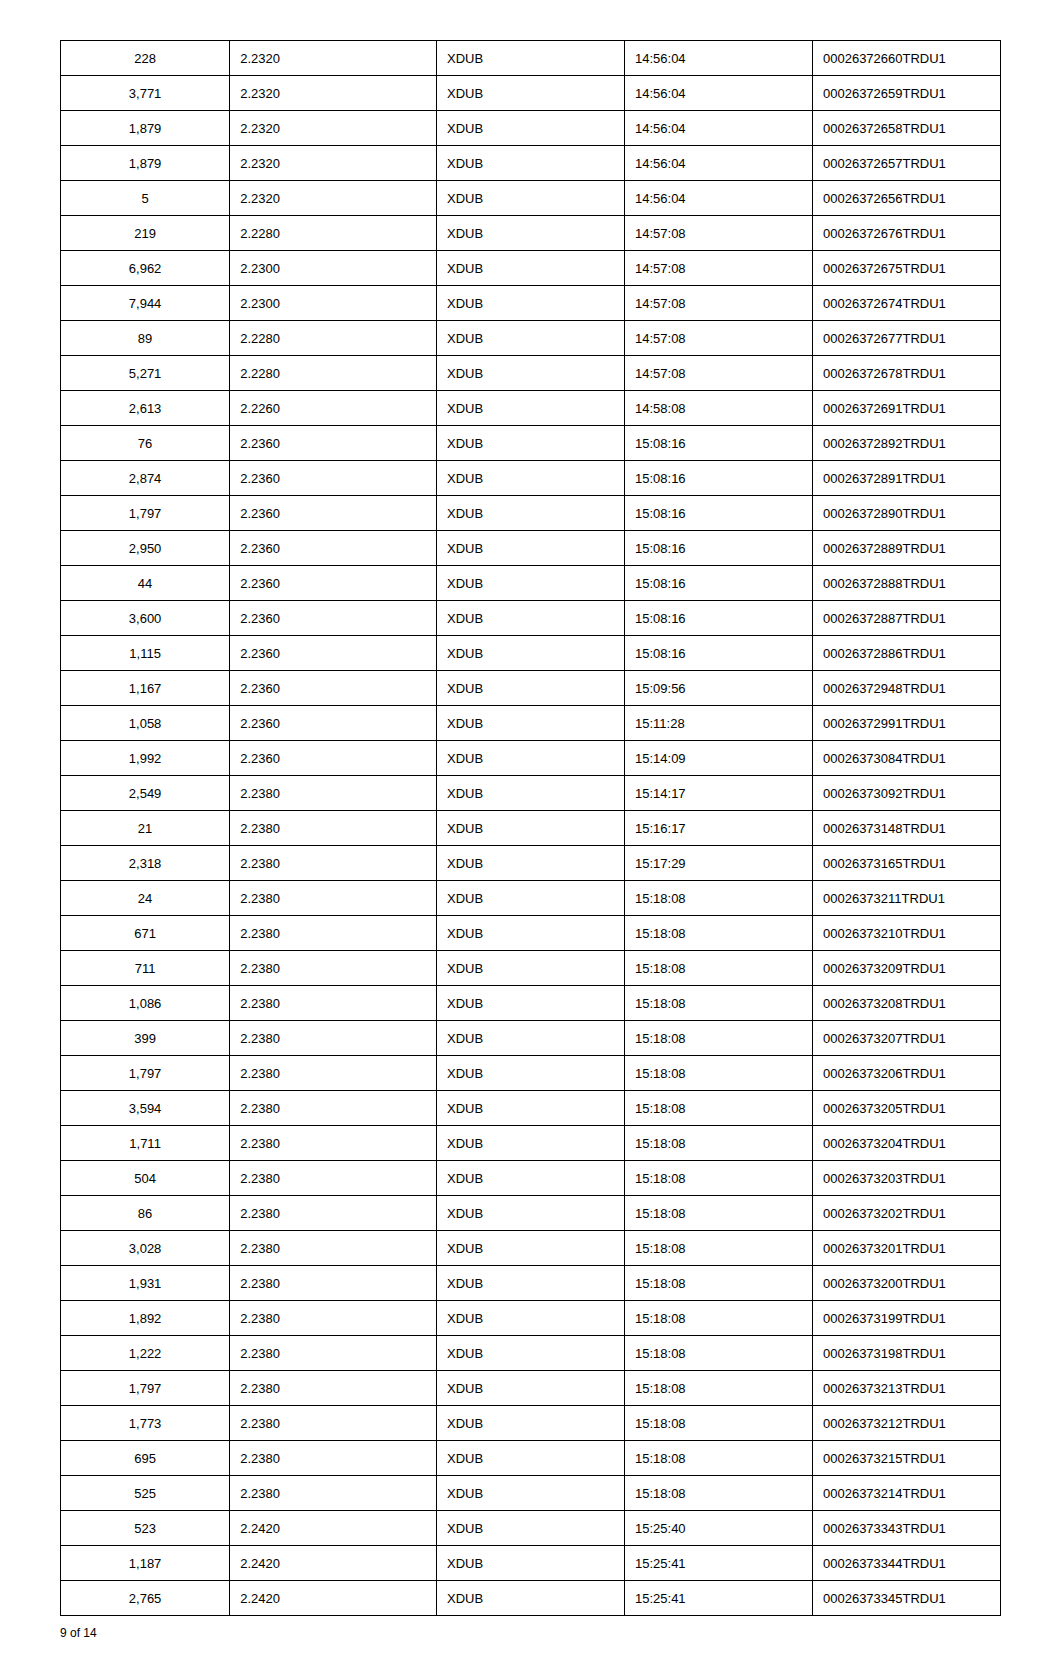| 228 | 2.2320 | XDUB | 14:56:04 | 00026372660TRDU1 |
| 3,771 | 2.2320 | XDUB | 14:56:04 | 00026372659TRDU1 |
| 1,879 | 2.2320 | XDUB | 14:56:04 | 00026372658TRDU1 |
| 1,879 | 2.2320 | XDUB | 14:56:04 | 00026372657TRDU1 |
| 5 | 2.2320 | XDUB | 14:56:04 | 00026372656TRDU1 |
| 219 | 2.2280 | XDUB | 14:57:08 | 00026372676TRDU1 |
| 6,962 | 2.2300 | XDUB | 14:57:08 | 00026372675TRDU1 |
| 7,944 | 2.2300 | XDUB | 14:57:08 | 00026372674TRDU1 |
| 89 | 2.2280 | XDUB | 14:57:08 | 00026372677TRDU1 |
| 5,271 | 2.2280 | XDUB | 14:57:08 | 00026372678TRDU1 |
| 2,613 | 2.2260 | XDUB | 14:58:08 | 00026372691TRDU1 |
| 76 | 2.2360 | XDUB | 15:08:16 | 00026372892TRDU1 |
| 2,874 | 2.2360 | XDUB | 15:08:16 | 00026372891TRDU1 |
| 1,797 | 2.2360 | XDUB | 15:08:16 | 00026372890TRDU1 |
| 2,950 | 2.2360 | XDUB | 15:08:16 | 00026372889TRDU1 |
| 44 | 2.2360 | XDUB | 15:08:16 | 00026372888TRDU1 |
| 3,600 | 2.2360 | XDUB | 15:08:16 | 00026372887TRDU1 |
| 1,115 | 2.2360 | XDUB | 15:08:16 | 00026372886TRDU1 |
| 1,167 | 2.2360 | XDUB | 15:09:56 | 00026372948TRDU1 |
| 1,058 | 2.2360 | XDUB | 15:11:28 | 00026372991TRDU1 |
| 1,992 | 2.2360 | XDUB | 15:14:09 | 00026373084TRDU1 |
| 2,549 | 2.2380 | XDUB | 15:14:17 | 00026373092TRDU1 |
| 21 | 2.2380 | XDUB | 15:16:17 | 00026373148TRDU1 |
| 2,318 | 2.2380 | XDUB | 15:17:29 | 00026373165TRDU1 |
| 24 | 2.2380 | XDUB | 15:18:08 | 00026373211TRDU1 |
| 671 | 2.2380 | XDUB | 15:18:08 | 00026373210TRDU1 |
| 711 | 2.2380 | XDUB | 15:18:08 | 00026373209TRDU1 |
| 1,086 | 2.2380 | XDUB | 15:18:08 | 00026373208TRDU1 |
| 399 | 2.2380 | XDUB | 15:18:08 | 00026373207TRDU1 |
| 1,797 | 2.2380 | XDUB | 15:18:08 | 00026373206TRDU1 |
| 3,594 | 2.2380 | XDUB | 15:18:08 | 00026373205TRDU1 |
| 1,711 | 2.2380 | XDUB | 15:18:08 | 00026373204TRDU1 |
| 504 | 2.2380 | XDUB | 15:18:08 | 00026373203TRDU1 |
| 86 | 2.2380 | XDUB | 15:18:08 | 00026373202TRDU1 |
| 3,028 | 2.2380 | XDUB | 15:18:08 | 00026373201TRDU1 |
| 1,931 | 2.2380 | XDUB | 15:18:08 | 00026373200TRDU1 |
| 1,892 | 2.2380 | XDUB | 15:18:08 | 00026373199TRDU1 |
| 1,222 | 2.2380 | XDUB | 15:18:08 | 00026373198TRDU1 |
| 1,797 | 2.2380 | XDUB | 15:18:08 | 00026373213TRDU1 |
| 1,773 | 2.2380 | XDUB | 15:18:08 | 00026373212TRDU1 |
| 695 | 2.2380 | XDUB | 15:18:08 | 00026373215TRDU1 |
| 525 | 2.2380 | XDUB | 15:18:08 | 00026373214TRDU1 |
| 523 | 2.2420 | XDUB | 15:25:40 | 00026373343TRDU1 |
| 1,187 | 2.2420 | XDUB | 15:25:41 | 00026373344TRDU1 |
| 2,765 | 2.2420 | XDUB | 15:25:41 | 00026373345TRDU1 |
9 of 14